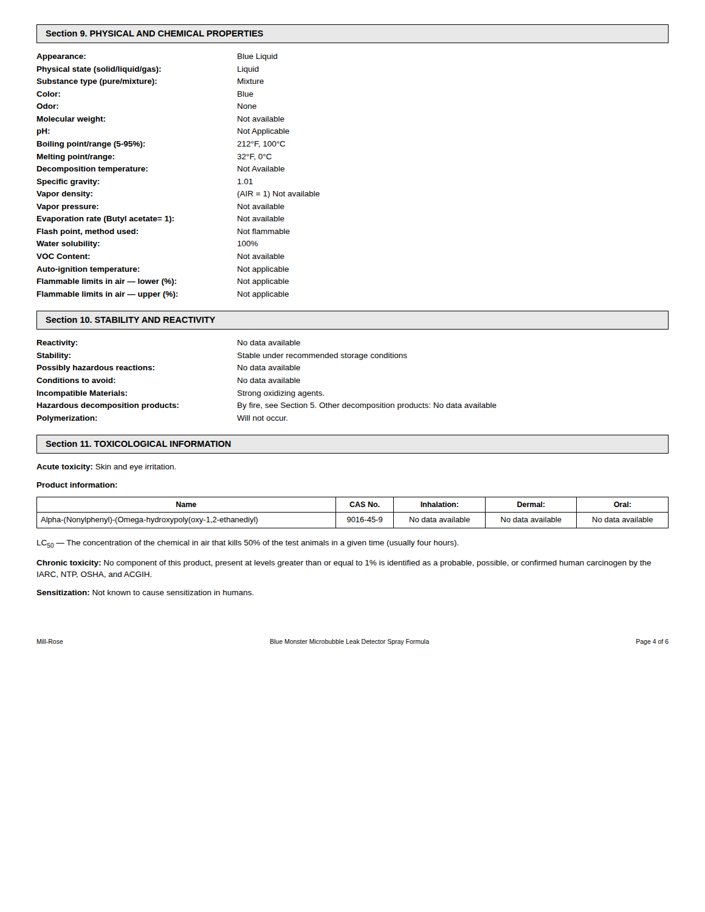Section 9. PHYSICAL AND CHEMICAL PROPERTIES
Appearance: Blue Liquid
Physical state (solid/liquid/gas): Liquid
Substance type (pure/mixture): Mixture
Color: Blue
Odor: None
Molecular weight: Not available
pH: Not Applicable
Boiling point/range (5-95%): 212°F, 100°C
Melting point/range: 32°F, 0°C
Decomposition temperature: Not Available
Specific gravity: 1.01
Vapor density:(AIR = 1) Not available
Vapor pressure: Not available
Evaporation rate (Butyl acetate= 1): Not available
Flash point, method used: Not flammable
Water solubility: 100%
VOC Content: Not available
Auto-ignition temperature: Not applicable
Flammable limits in air — lower (%): Not applicable
Flammable limits in air — upper (%): Not applicable
Section 10. STABILITY AND REACTIVITY
Reactivity: No data available
Stability: Stable under recommended storage conditions
Possibly hazardous reactions: No data available
Conditions to avoid: No data available
Incompatible Materials: Strong oxidizing agents.
Hazardous decomposition products: By fire, see Section 5. Other decomposition products: No data available
Polymerization: Will not occur.
Section 11. TOXICOLOGICAL INFORMATION
Acute toxicity: Skin and eye irritation.
Product information:
| Name | CAS No. | Inhalation: | Dermal: | Oral: |
| --- | --- | --- | --- | --- |
| Alpha-(Nonylphenyl)-(Omega-hydroxypoly(oxy-1,2-ethanediyl) | 9016-45-9 | No data available | No data available | No data available |
LC50 — The concentration of the chemical in air that kills 50% of the test animals in a given time (usually four hours).
Chronic toxicity: No component of this product, present at levels greater than or equal to 1% is identified as a probable, possible, or confirmed human carcinogen by the IARC, NTP, OSHA, and ACGIH.
Sensitization: Not known to cause sensitization in humans.
Mill-Rose
Blue Monster Microbubble Leak Detector Spray Formula
Page 4 of 6